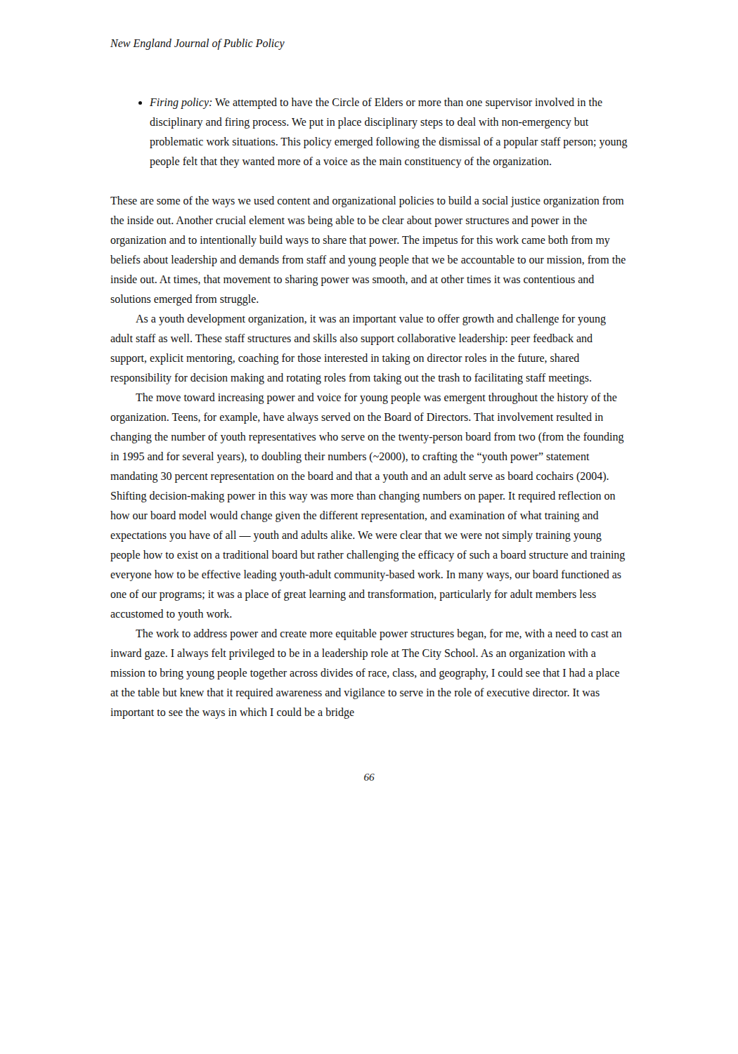New England Journal of Public Policy
Firing policy: We attempted to have the Circle of Elders or more than one supervisor involved in the disciplinary and firing process. We put in place disciplinary steps to deal with non-emergency but problematic work situations. This policy emerged following the dismissal of a popular staff person; young people felt that they wanted more of a voice as the main constituency of the organization.
These are some of the ways we used content and organizational policies to build a social justice organization from the inside out. Another crucial element was being able to be clear about power structures and power in the organization and to intentionally build ways to share that power. The impetus for this work came both from my beliefs about leadership and demands from staff and young people that we be accountable to our mission, from the inside out. At times, that movement to sharing power was smooth, and at other times it was contentious and solutions emerged from struggle.
As a youth development organization, it was an important value to offer growth and challenge for young adult staff as well. These staff structures and skills also support collaborative leadership: peer feedback and support, explicit mentoring, coaching for those interested in taking on director roles in the future, shared responsibility for decision making and rotating roles from taking out the trash to facilitating staff meetings.
The move toward increasing power and voice for young people was emergent throughout the history of the organization. Teens, for example, have always served on the Board of Directors. That involvement resulted in changing the number of youth representatives who serve on the twenty-person board from two (from the founding in 1995 and for several years), to doubling their numbers (~2000), to crafting the “youth power” statement mandating 30 percent representation on the board and that a youth and an adult serve as board cochairs (2004). Shifting decision-making power in this way was more than changing numbers on paper. It required reflection on how our board model would change given the different representation, and examination of what training and expectations you have of all — youth and adults alike. We were clear that we were not simply training young people how to exist on a traditional board but rather challenging the efficacy of such a board structure and training everyone how to be effective leading youth-adult community-based work. In many ways, our board functioned as one of our programs; it was a place of great learning and transformation, particularly for adult members less accustomed to youth work.
The work to address power and create more equitable power structures began, for me, with a need to cast an inward gaze. I always felt privileged to be in a leadership role at The City School. As an organization with a mission to bring young people together across divides of race, class, and geography, I could see that I had a place at the table but knew that it required awareness and vigilance to serve in the role of executive director. It was important to see the ways in which I could be a bridge
66